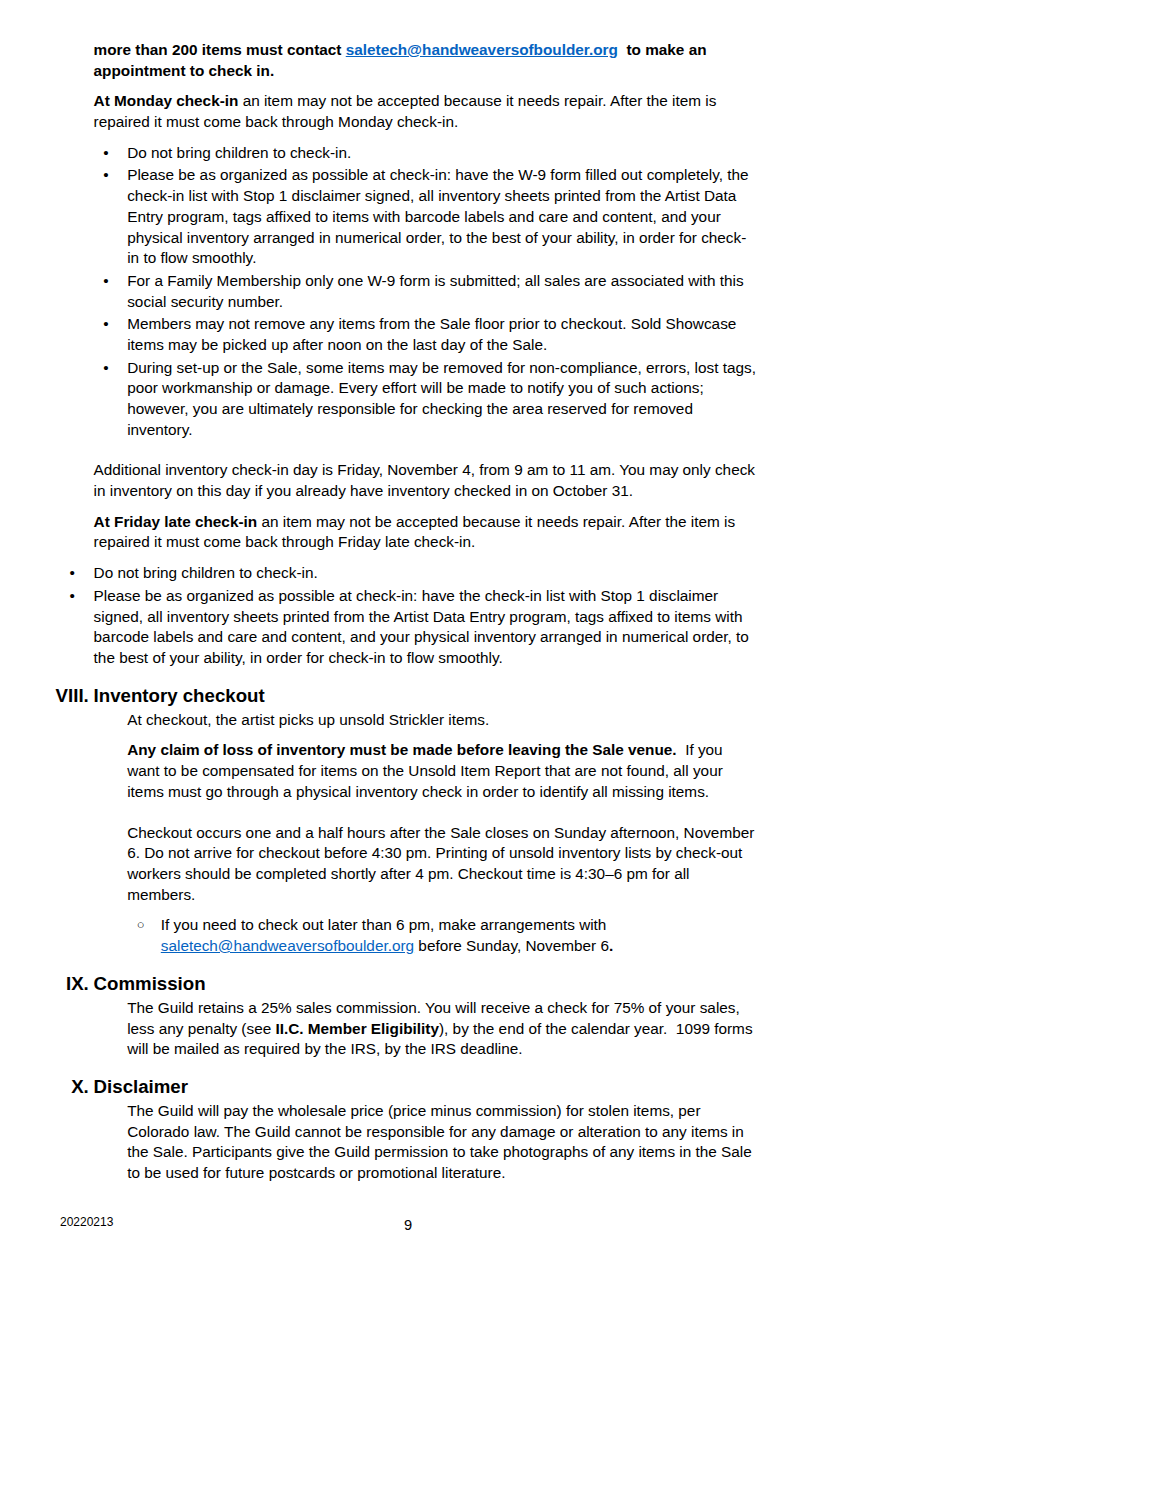more than 200 items must contact saletech@handweaversofboulder.org to make an appointment to check in.
At Monday check-in an item may not be accepted because it needs repair. After the item is repaired it must come back through Monday check-in.
Do not bring children to check-in.
Please be as organized as possible at check-in: have the W-9 form filled out completely, the check-in list with Stop 1 disclaimer signed, all inventory sheets printed from the Artist Data Entry program, tags affixed to items with barcode labels and care and content, and your physical inventory arranged in numerical order, to the best of your ability, in order for check-in to flow smoothly.
For a Family Membership only one W-9 form is submitted; all sales are associated with this social security number.
Members may not remove any items from the Sale floor prior to checkout. Sold Showcase items may be picked up after noon on the last day of the Sale.
During set-up or the Sale, some items may be removed for non-compliance, errors, lost tags, poor workmanship or damage. Every effort will be made to notify you of such actions; however, you are ultimately responsible for checking the area reserved for removed inventory.
Additional inventory check-in day is Friday, November 4, from 9 am to 11 am. You may only check in inventory on this day if you already have inventory checked in on October 31.
At Friday late check-in an item may not be accepted because it needs repair. After the item is repaired it must come back through Friday late check-in.
Do not bring children to check-in.
Please be as organized as possible at check-in: have the check-in list with Stop 1 disclaimer signed, all inventory sheets printed from the Artist Data Entry program, tags affixed to items with barcode labels and care and content, and your physical inventory arranged in numerical order, to the best of your ability, in order for check-in to flow smoothly.
VIII. Inventory checkout
At checkout, the artist picks up unsold Strickler items.
Any claim of loss of inventory must be made before leaving the Sale venue. If you want to be compensated for items on the Unsold Item Report that are not found, all your items must go through a physical inventory check in order to identify all missing items.
Checkout occurs one and a half hours after the Sale closes on Sunday afternoon, November 6. Do not arrive for checkout before 4:30 pm. Printing of unsold inventory lists by check-out workers should be completed shortly after 4 pm. Checkout time is 4:30–6 pm for all members.
If you need to check out later than 6 pm, make arrangements with saletech@handweaversofboulder.org before Sunday, November 6.
IX. Commission
The Guild retains a 25% sales commission. You will receive a check for 75% of your sales, less any penalty (see II.C. Member Eligibility), by the end of the calendar year. 1099 forms will be mailed as required by the IRS, by the IRS deadline.
X. Disclaimer
The Guild will pay the wholesale price (price minus commission) for stolen items, per Colorado law. The Guild cannot be responsible for any damage or alteration to any items in the Sale. Participants give the Guild permission to take photographs of any items in the Sale to be used for future postcards or promotional literature.
20220213
9